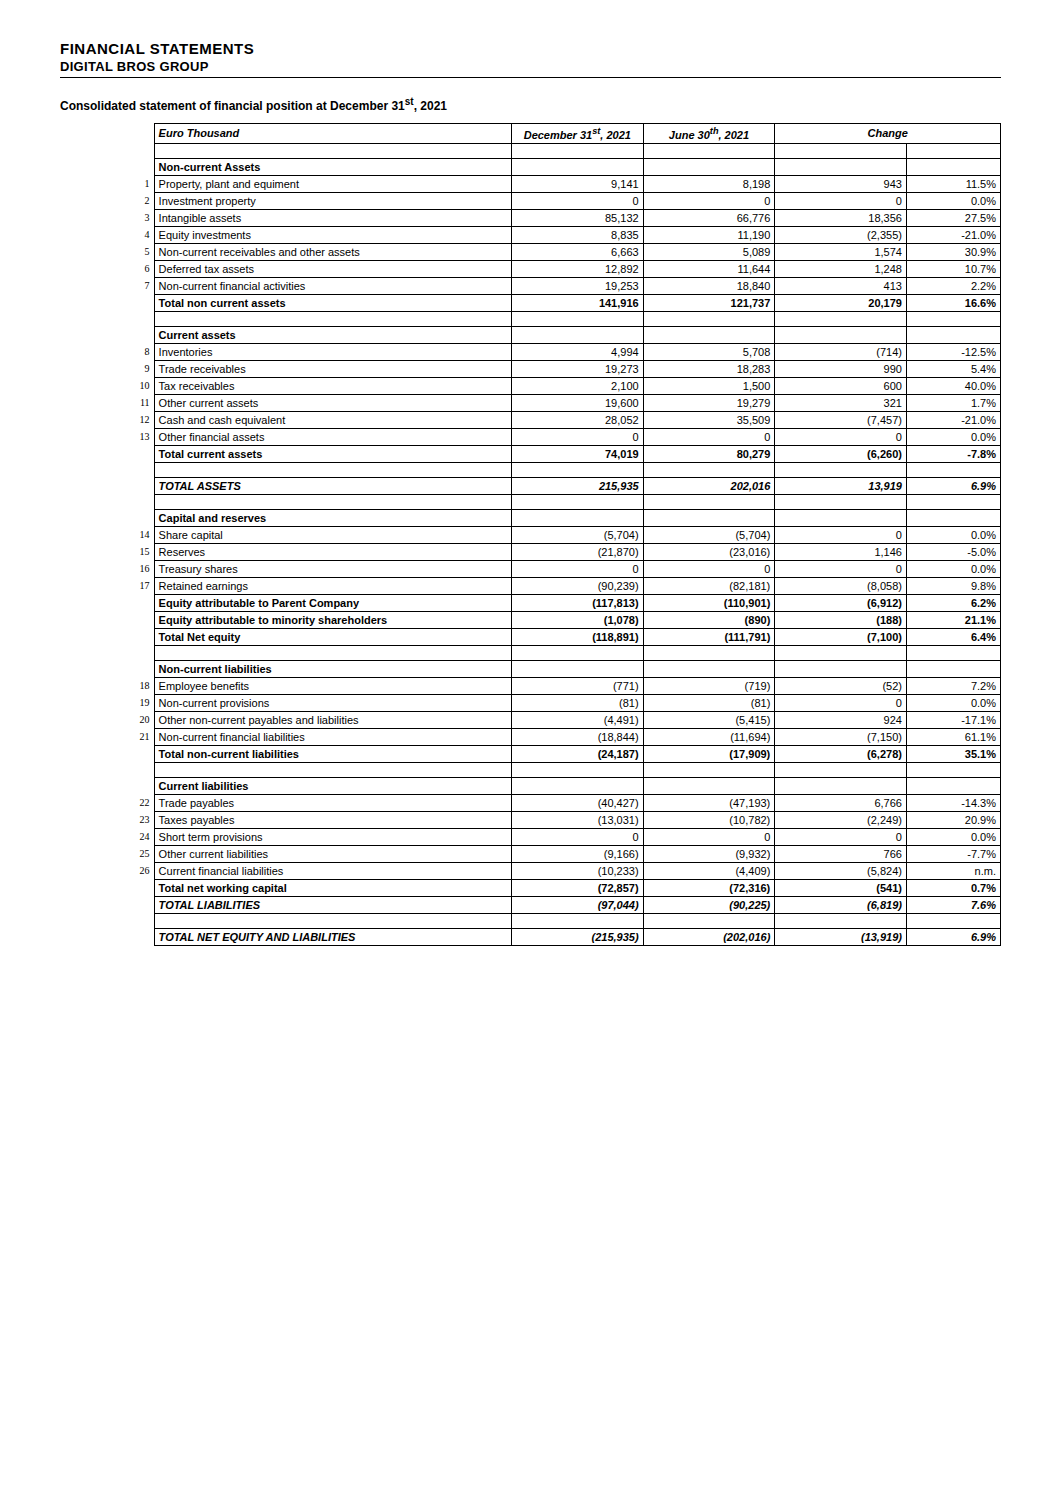FINANCIAL STATEMENTS
DIGITAL BROS GROUP
Consolidated statement of financial position at December 31st, 2021
| | Euro Thousand | December 31 st , 2021 | June 30 th , 2021 | Change |
| --- | --- | --- | --- | --- |
| | Non-current Assets | | | | |
| 1 | Property, plant and equiment | 9,141 | 8,198 | 943 | 11.5% |
| 2 | Investment property | 0 | 0 | 0 | 0.0% |
| 3 | Intangible assets | 85,132 | 66,776 | 18,356 | 27.5% |
| 4 | Equity investments | 8,835 | 11,190 | (2,355) | -21.0% |
| 5 | Non-current receivables and other assets | 6,663 | 5,089 | 1,574 | 30.9% |
| 6 | Deferred tax assets | 12,892 | 11,644 | 1,248 | 10.7% |
| 7 | Non-current financial activities | 19,253 | 18,840 | 413 | 2.2% |
| | Total non current assets | 141,916 | 121,737 | 20,179 | 16.6% |
| | Current assets | | | | |
| 8 | Inventories | 4,994 | 5,708 | (714) | -12.5% |
| 9 | Trade receivables | 19,273 | 18,283 | 990 | 5.4% |
| 10 | Tax receivables | 2,100 | 1,500 | 600 | 40.0% |
| 11 | Other current assets | 19,600 | 19,279 | 321 | 1.7% |
| 12 | Cash and cash equivalent | 28,052 | 35,509 | (7,457) | -21.0% |
| 13 | Other financial assets | 0 | 0 | 0 | 0.0% |
| | Total current assets | 74,019 | 80,279 | (6,260) | -7.8% |
| | TOTAL ASSETS | 215,935 | 202,016 | 13,919 | 6.9% |
| | Capital and reserves | | | | |
| 14 | Share capital | (5,704) | (5,704) | 0 | 0.0% |
| 15 | Reserves | (21,870) | (23,016) | 1,146 | -5.0% |
| 16 | Treasury shares | 0 | 0 | 0 | 0.0% |
| 17 | Retained earnings | (90,239) | (82,181) | (8,058) | 9.8% |
| | Equity attributable to Parent Company | (117,813) | (110,901) | (6,912) | 6.2% |
| | Equity attributable to minority shareholders | (1,078) | (890) | (188) | 21.1% |
| | Total Net equity | (118,891) | (111,791) | (7,100) | 6.4% |
| | Non-current liabilities | | | | |
| 18 | Employee benefits | (771) | (719) | (52) | 7.2% |
| 19 | Non-current provisions | (81) | (81) | 0 | 0.0% |
| 20 | Other non-current payables and liabilities | (4,491) | (5,415) | 924 | -17.1% |
| 21 | Non-current financial liabilities | (18,844) | (11,694) | (7,150) | 61.1% |
| | Total non-current liabilities | (24,187) | (17,909) | (6,278) | 35.1% |
| | Current liabilities | | | | |
| 22 | Trade payables | (40,427) | (47,193) | 6,766 | -14.3% |
| 23 | Taxes payables | (13,031) | (10,782) | (2,249) | 20.9% |
| 24 | Short term provisions | 0 | 0 | 0 | 0.0% |
| 25 | Other current liabilities | (9,166) | (9,932) | 766 | -7.7% |
| 26 | Current financial liabilities | (10,233) | (4,409) | (5,824) | n.m. |
| | Total net working capital | (72,857) | (72,316) | (541) | 0.7% |
| | TOTAL LIABILITIES | (97,044) | (90,225) | (6,819) | 7.6% |
| | TOTAL NET EQUITY AND LIABILITIES | (215,935) | (202,016) | (13,919) | 6.9% |